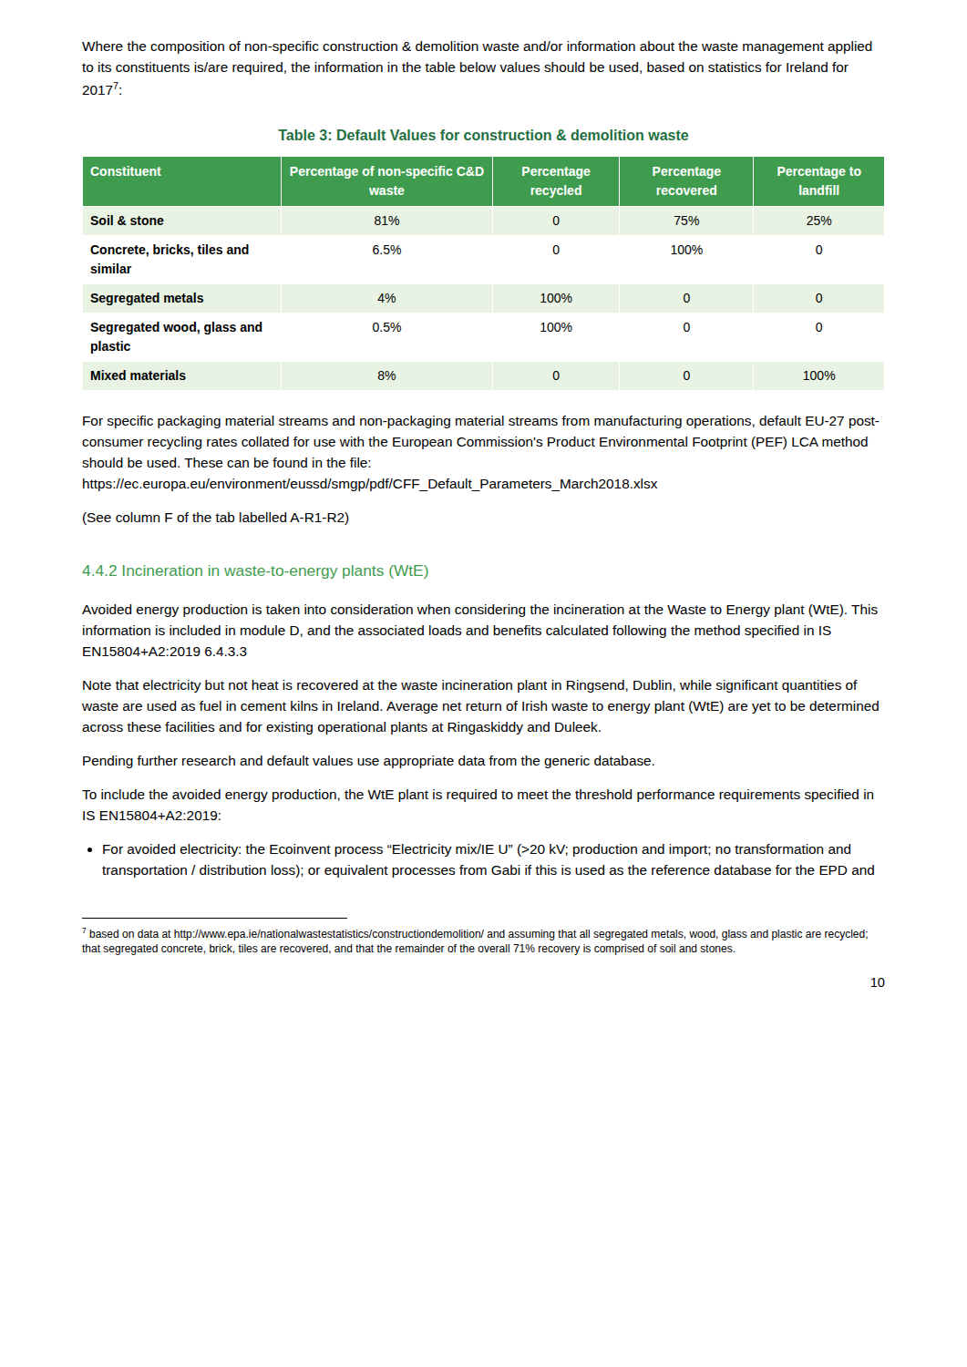Where the composition of non-specific construction & demolition waste and/or information about the waste management applied to its constituents is/are required, the information in the table below values should be used, based on statistics for Ireland for 20177:
Table 3: Default Values for construction & demolition waste
| Constituent | Percentage of non-specific C&D waste | Percentage recycled | Percentage recovered | Percentage to landfill |
| --- | --- | --- | --- | --- |
| Soil & stone | 81% | 0 | 75% | 25% |
| Concrete, bricks, tiles and similar | 6.5% | 0 | 100% | 0 |
| Segregated metals | 4% | 100% | 0 | 0 |
| Segregated wood, glass and plastic | 0.5% | 100% | 0 | 0 |
| Mixed materials | 8% | 0 | 0 | 100% |
For specific packaging material streams and non-packaging material streams from manufacturing operations, default EU-27 post-consumer recycling rates collated for use with the European Commission's Product Environmental Footprint (PEF) LCA method should be used. These can be found in the file:
https://ec.europa.eu/environment/eussd/smgp/pdf/CFF_Default_Parameters_March2018.xlsx
(See column F of the tab labelled A-R1-R2)
4.4.2 Incineration in waste-to-energy plants (WtE)
Avoided energy production is taken into consideration when considering the incineration at the Waste to Energy plant (WtE). This information is included in module D, and the associated loads and benefits calculated following the method specified in IS EN15804+A2:2019 6.4.3.3
Note that electricity but not heat is recovered at the waste incineration plant in Ringsend, Dublin, while significant quantities of waste are used as fuel in cement kilns in Ireland. Average net return of Irish waste to energy plant (WtE) are yet to be determined across these facilities and for existing operational plants at Ringaskiddy and Duleek.
Pending further research and default values use appropriate data from the generic database.
To include the avoided energy production, the WtE plant is required to meet the threshold performance requirements specified in IS EN15804+A2:2019:
For avoided electricity: the Ecoinvent process “Electricity mix/IE U” (>20 kV; production and import; no transformation and transportation / distribution loss); or equivalent processes from Gabi if this is used as the reference database for the EPD and
7 based on data at http://www.epa.ie/nationalwastestatistics/constructiondemolition/ and assuming that all segregated metals, wood, glass and plastic are recycled; that segregated concrete, brick, tiles are recovered, and that the remainder of the overall 71% recovery is comprised of soil and stones.
10